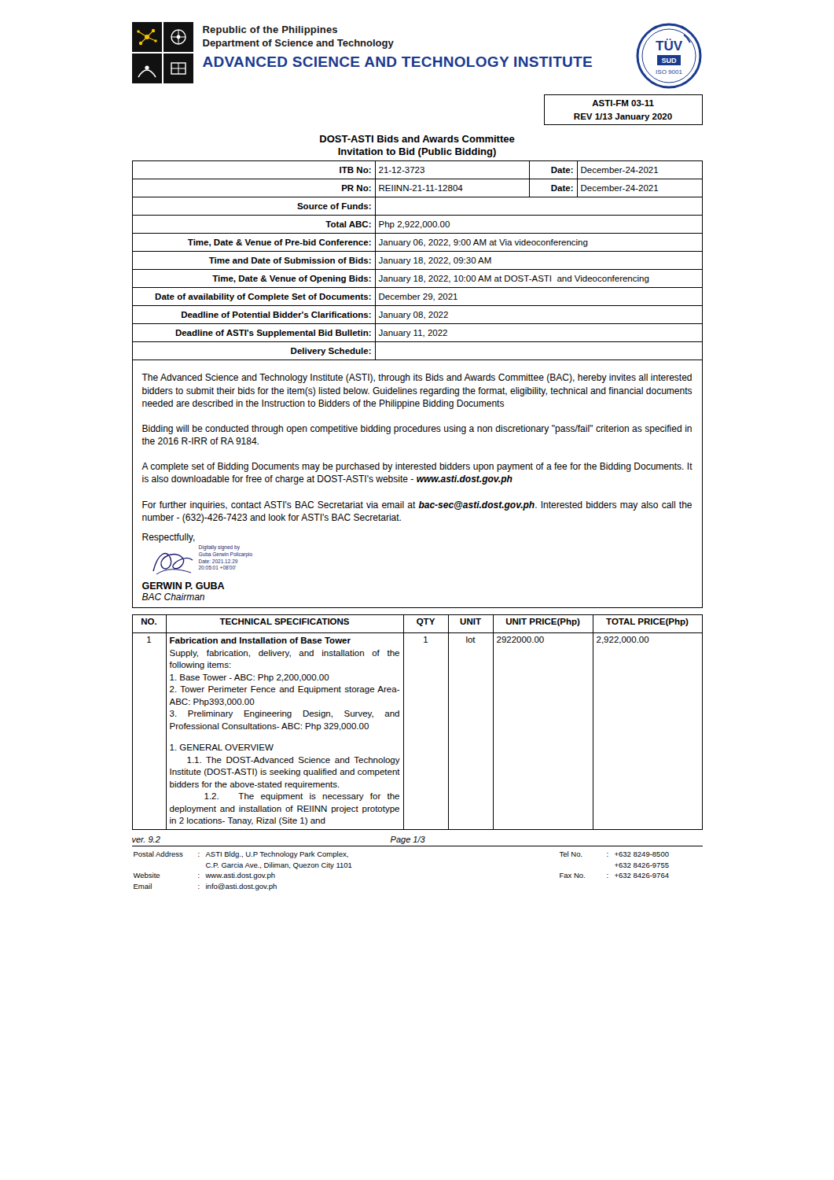Republic of the Philippines
Department of Science and Technology
ADVANCED SCIENCE AND TECHNOLOGY INSTITUTE
TÜV SUD ISO 9001
ASTI-FM 03-11
REV 1/13 January 2020
DOST-ASTI Bids and Awards Committee
Invitation to Bid (Public Bidding)
| ITB No: | 21-12-3723 | Date: | December-24-2021 |
| PR No: | REIINN-21-11-12804 | Date: | December-24-2021 |
| Source of Funds: | |
| Total ABC: | Php 2,922,000.00 |
| Time, Date & Venue of Pre-bid Conference: | January 06, 2022, 9:00 AM at Via videoconferencing |
| Time and Date of Submission of Bids: | January 18, 2022, 09:30 AM |
| Time, Date & Venue of Opening Bids: | January 18, 2022, 10:00 AM at DOST-ASTI and Videoconferencing |
| Date of availability of Complete Set of Documents: | December 29, 2021 |
| Deadline of Potential Bidder's Clarifications: | January 08, 2022 |
| Deadline of ASTI's Supplemental Bid Bulletin: | January 11, 2022 |
| Delivery Schedule: | |
The Advanced Science and Technology Institute (ASTI), through its Bids and Awards Committee (BAC), hereby invites all interested bidders to submit their bids for the item(s) listed below. Guidelines regarding the format, eligibility, technical and financial documents needed are described in the Instruction to Bidders of the Philippine Bidding Documents
Bidding will be conducted through open competitive bidding procedures using a non discretionary "pass/fail" criterion as specified in the 2016 R-IRR of RA 9184.
A complete set of Bidding Documents may be purchased by interested bidders upon payment of a fee for the Bidding Documents. It is also downloadable for free of charge at DOST-ASTI's website - www.asti.dost.gov.ph
For further inquiries, contact ASTI's BAC Secretariat via email at bac-sec@asti.dost.gov.ph. Interested bidders may also call the number - (632)-426-7423 and look for ASTI's BAC Secretariat.
Respectfully,
Digitally signed by
Guba Gerwin Policarpio
Date: 2021.12.29
20:05:01 +08'00'
GERWIN P. GUBA
BAC Chairman
| NO. | TECHNICAL SPECIFICATIONS | QTY | UNIT | UNIT PRICE(Php) | TOTAL PRICE(Php) |
| --- | --- | --- | --- | --- | --- |
| 1 | Fabrication and Installation of Base Tower Supply, fabrication, delivery, and installation of the following items: 1. Base Tower - ABC: Php 2,200,000.00 2. Tower Perimeter Fence and Equipment storage Area- ABC: Php393,000.00 3. Preliminary Engineering Design, Survey, and Professional Consultations- ABC: Php 329,000.00 1. GENERAL OVERVIEW 1.1. The DOST-Advanced Science and Technology Institute (DOST-ASTI) is seeking qualified and competent bidders for the above-stated requirements. 1.2. The equipment is necessary for the deployment and installation of REIINN project prototype in 2 locations- Tanay, Rizal (Site 1) and | 1 | lot | 2922000.00 | 2,922,000.00 |
ver. 9.2
Page 1/3
| Postal Address | : | ASTI Bldg., U.P Technology Park Complex, | Tel No. | : | +632 8249-8500 |
| | | C.P. Garcia Ave., Diliman, Quezon City 1101 | | | +632 8426-9755 |
| Website | : | www.asti.dost.gov.ph | Fax No. | : | +632 8426-9764 |
| Email | : | info@asti.dost.gov.ph | | | |